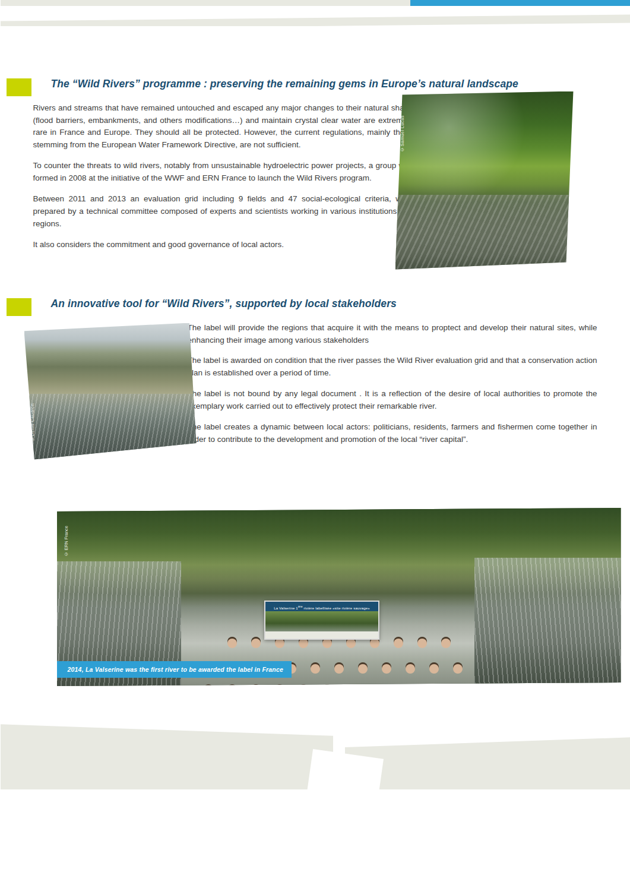The “Wild Rivers” programme : preserving the remaining gems in Europe’s natural landscape
Rivers and streams that have remained untouched and escaped any major changes to their natural shape (flood barriers, embankments, and others modifications…) and maintain crystal clear water are extremely rare in France and Europe. They should all be protected. However, the current regulations, mainly those stemming from the European Water Framework Directive, are not sufficient.
To counter the threats to wild rivers, notably from unsustainable hydroelectric power projects, a group was formed in 2008 at the initiative of the WWF and ERN France to launch the Wild Rivers program.
Between 2011 and 2013 an evaluation grid including 9 fields and 47 social-ecological criteria, were prepared by a technical committee composed of experts and scientists working in various institutions and regions.
It also considers the commitment and good governance of local actors.
©Samuel Lucas
An innovative tool for “Wild Rivers”, supported by local stakeholders
©Denis Caudron
The label will provide the regions that acquire it with the means to proptect and develop their natural sites, while enhancing their image among various stakeholders
The label is awarded on condition that the river passes the Wild River evaluation grid and that a conservation action plan is established over a period of time.
The label is not bound by any legal document . It is a reflection of the desire of local authorities to promote the exemplary work carried out to effectively protect their remarkable river.
The label creates a dynamic between local actors: politicians, residents, farmers and fishermen come together in order to contribute to the development and promotion of the local “river capital”.
La Valserine 1ère rivière labellisée «site rivière sauvage»
© ERN France
2014, La Valserine was the first river to be awarded the label in France